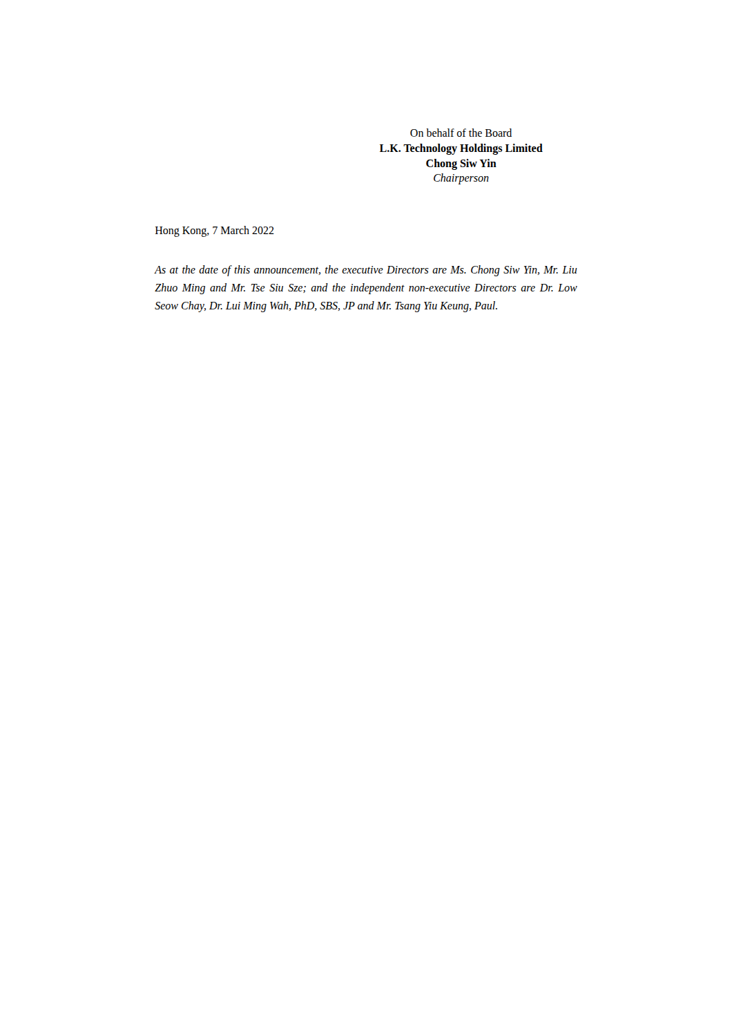On behalf of the Board
L.K. Technology Holdings Limited
Chong Siw Yin
Chairperson
Hong Kong, 7 March 2022
As at the date of this announcement, the executive Directors are Ms. Chong Siw Yin, Mr. Liu Zhuo Ming and Mr. Tse Siu Sze; and the independent non-executive Directors are Dr. Low Seow Chay, Dr. Lui Ming Wah, PhD, SBS, JP and Mr. Tsang Yiu Keung, Paul.